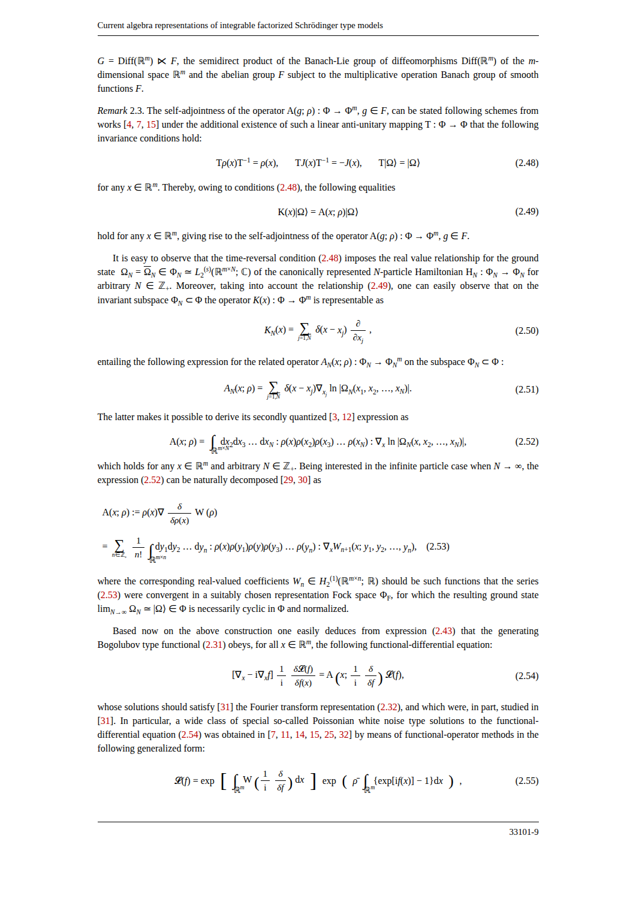Current algebra representations of integrable factorized Schrödinger type models
G = Diff(ℝm) ⋉ F, the semidirect product of the Banach-Lie group of diffeomorphisms Diff(ℝm) of the m-dimensional space ℝm and the abelian group F subject to the multiplicative operation Banach group of smooth functions F.
Remark 2.3. The self-adjointness of the operator A(g; ρ) : Φ → Φm, g ∈ F, can be stated following schemes from works [4, 7, 15] under the additional existence of such a linear anti-unitary mapping T : Φ → Φ that the following invariance conditions hold:
Tρ(x)T−1 = ρ(x), TJ(x)T−1 = −J(x), T|Ω⟩ = |Ω⟩ (2.48)
for any x ∈ ℝm. Thereby, owing to conditions (2.48), the following equalities
K(x)|Ω⟩ = A(x; ρ)|Ω⟩ (2.49)
hold for any x ∈ ℝm, giving rise to the self-adjointness of the operator A(g; ρ) : Φ → Φm, g ∈ F.
It is easy to observe that the time-reversal condition (2.48) imposes the real value relationship for the ground state ΩN = ΩN ∈ ΦN ≃ L2(s)(ℝm×N; ℂ) of the canonically represented N-particle Hamiltonian HN : ΦN → ΦN for arbitrary N ∈ ℤ+. Moreover, taking into account the relationship (2.49), one can easily observe that on the invariant subspace ΦN ⊂ Φ the operator K(x) : Φ → Φm is representable as
KN(x) = ∑j=1,N δ(x − xj) ∂∂xj , (2.50)
entailing the following expression for the related operator AN(x; ρ) : ΦN → ΦNm on the subspace ΦN ⊂ Φ :
AN(x; ρ) = ∑j=1,N δ(x − xj)∇xj ln |ΩN(x1, x2, …, xN)|. (2.51)
The latter makes it possible to derive its secondly quantized [3, 12] expression as
A(x; ρ) = ∫ℝm×N dx2dx3 … dxN : ρ(x)ρ(x2)ρ(x3) … ρ(xN) : ∇x ln |ΩN(x, x2, …, xN)|, (2.52)
which holds for any x ∈ ℝm and arbitrary N ∈ ℤ+. Being interested in the infinite particle case when N → ∞, the expression (2.52) can be naturally decomposed [29, 30] as
A(x; ρ) := ρ(x)∇ δδρ(x) W (ρ)
= ∑n∈ℤ+ 1 n! ∫ℝm×n dy1dy2 … dyn : ρ(x)ρ(y1)ρ(y)ρ(y3) … ρ(yn) : ∇xWn+1(x; y1, y2, …, yn), (2.53)
where the corresponding real-valued coefficients Wn ∈ H2(1)(ℝm×n; ℝ) should be such functions that the series (2.53) were convergent in a suitably chosen representation Fock space ΦF, for which the resulting ground state limN→∞ ΩN ≃ |Ω⟩ ∈ Φ is necessarily cyclic in Φ and normalized.
Based now on the above construction one easily deduces from expression (2.43) that the generating Bogolubov type functional (2.31) obeys, for all x ∈ ℝm, the following functional-differential equation:
[∇x − i∇xf] 1 i δ 𝓛(f) δf(x) = A (x; 1 i δδf) 𝓛(f), (2.54)
whose solutions should satisfy [31] the Fourier transform representation (2.32), and which were, in part, studied in [31]. In particular, a wide class of special so-called Poissonian white noise type solutions to the functional-differential equation (2.54) was obtained in [7, 11, 14, 15, 25, 32] by means of functional-operator methods in the following generalized form:
𝓛(f) = exp [ ∫ℝm W (1 i δδf) dx ] exp ( ρ̄ ∫ℝm {exp[if(x)] − 1}dx ) , (2.55)
33101-9